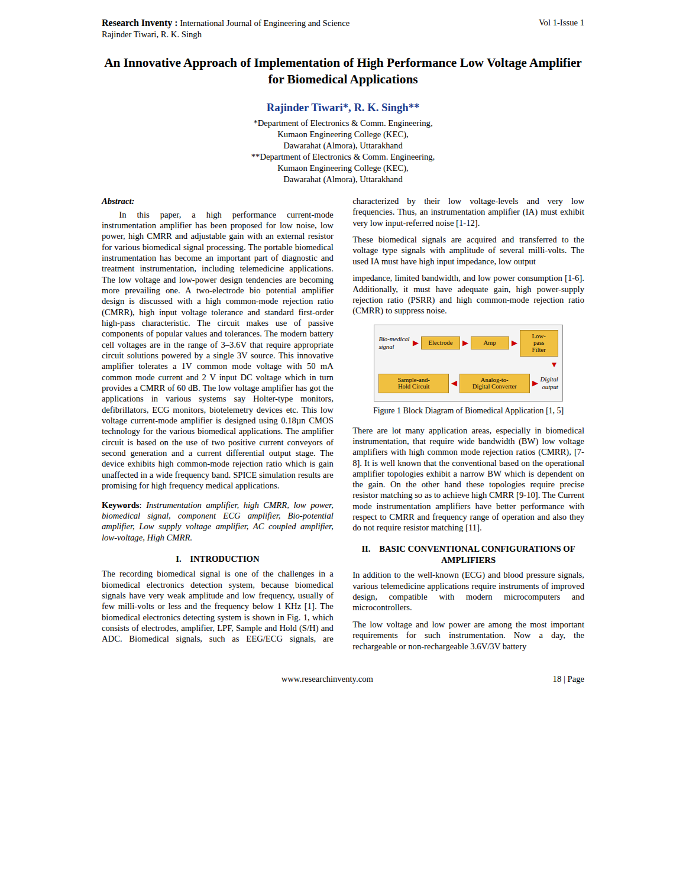Research Inventy : International Journal of Engineering and Science
Rajinder Tiwari, R. K. Singh
Vol 1-Issue 1
An Innovative Approach of Implementation of High Performance Low Voltage Amplifier for Biomedical Applications
Rajinder Tiwari*, R. K. Singh**
*Department of Electronics & Comm. Engineering,
Kumaon Engineering College (KEC),
Dawarahat (Almora), Uttarakhand
**Department of Electronics & Comm. Engineering,
Kumaon Engineering College (KEC),
Dawarahat (Almora), Uttarakhand
Abstract:
In this paper, a high performance current-mode instrumentation amplifier has been proposed for low noise, low power, high CMRR and adjustable gain with an external resistor for various biomedical signal processing. The portable biomedical instrumentation has become an important part of diagnostic and treatment instrumentation, including telemedicine applications. The low voltage and low-power design tendencies are becoming more prevailing one. A two-electrode bio potential amplifier design is discussed with a high common-mode rejection ratio (CMRR), high input voltage tolerance and standard first-order high-pass characteristic. The circuit makes use of passive components of popular values and tolerances. The modern battery cell voltages are in the range of 3–3.6V that require appropriate circuit solutions powered by a single 3V source. This innovative amplifier tolerates a 1V common mode voltage with 50 mA common mode current and 2 V input DC voltage which in turn provides a CMRR of 60 dB. The low voltage amplifier has got the applications in various systems say Holter-type monitors, defibrillators, ECG monitors, biotelemetry devices etc. This low voltage current-mode amplifier is designed using 0.18µn CMOS technology for the various biomedical applications. The amplifier circuit is based on the use of two positive current conveyors of second generation and a current differential output stage. The device exhibits high common-mode rejection ratio which is gain unaffected in a wide frequency band. SPICE simulation results are promising for high frequency medical applications.
Keywords: Instrumentation amplifier, high CMRR, low power, biomedical signal, component ECG amplifier, Bio-potential amplifier, Low supply voltage amplifier, AC coupled amplifier, low-voltage, High CMRR.
I. INTRODUCTION
The recording biomedical signal is one of the challenges in a biomedical electronics detection system, because biomedical signals have very weak amplitude and low frequency, usually of few milli-volts or less and the frequency below 1 KHz [1]. The biomedical electronics detecting system is shown in Fig. 1, which consists of electrodes, amplifier, LPF, Sample and Hold (S/H) and ADC. Biomedical signals, such as EEG/ECG signals, are characterized by their low voltage-levels and very low frequencies. Thus, an instrumentation amplifier (IA) must exhibit very low input-referred noise [1-12].
These biomedical signals are acquired and transferred to the voltage type signals with amplitude of several milli-volts. The used IA must have high input impedance, low output
impedance, limited bandwidth, and low power consumption [1-6]. Additionally, it must have adequate gain, high power-supply rejection ratio (PSRR) and high common-mode rejection ratio (CMRR) to suppress noise.
Bio-medical
signal
▶
Electrode
▶
Amp
▶
Low-
pass
Filter
▼
Sample-and-
Hold Circuit
◀
Analog-to-
Digital Converter
▶
Digital
output
Figure 1 Block Diagram of Biomedical Application [1, 5]
There are lot many application areas, especially in biomedical instrumentation, that require wide bandwidth (BW) low voltage amplifiers with high common mode rejection ratios (CMRR), [7-8]. It is well known that the conventional based on the operational amplifier topologies exhibit a narrow BW which is dependent on the gain. On the other hand these topologies require precise resistor matching so as to achieve high CMRR [9-10]. The Current mode instrumentation amplifiers have better performance with respect to CMRR and frequency range of operation and also they do not require resistor matching [11].
II. BASIC CONVENTIONAL CONFIGURATIONS OF AMPLIFIERS
In addition to the well-known (ECG) and blood pressure signals, various telemedicine applications require instruments of improved design, compatible with modern microcomputers and microcontrollers.
The low voltage and low power are among the most important requirements for such instrumentation. Now a day, the rechargeable or non-rechargeable 3.6V/3V battery
www.researchinventy.com 18 | Page